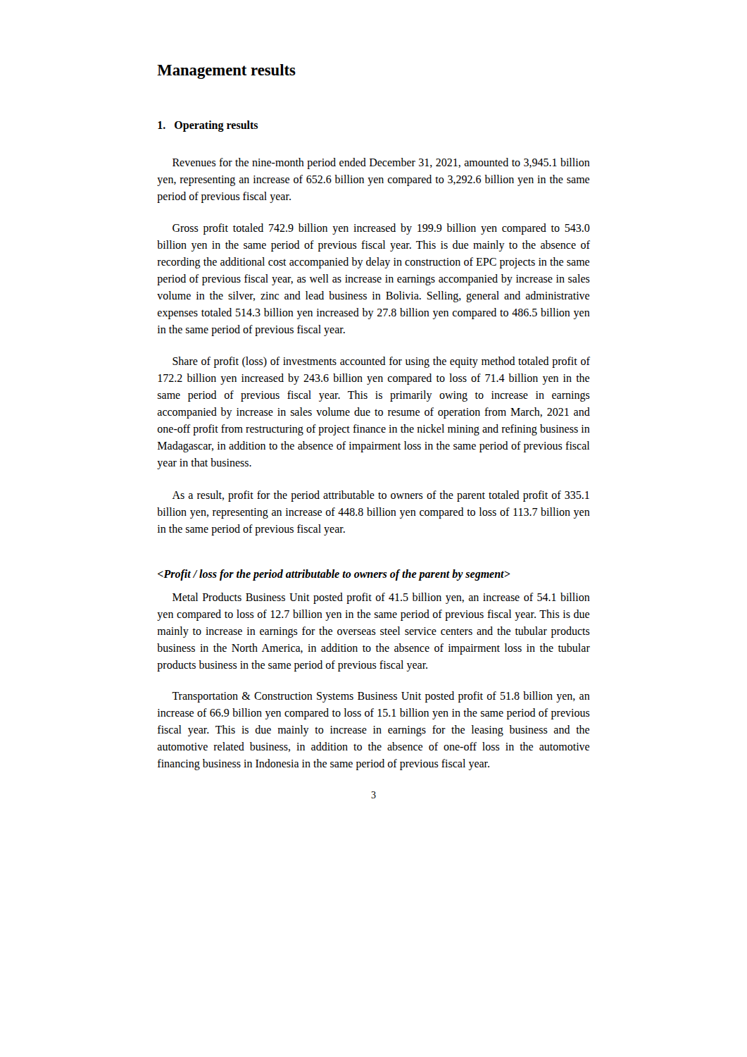Management results
1. Operating results
Revenues for the nine-month period ended December 31, 2021, amounted to 3,945.1 billion yen, representing an increase of 652.6 billion yen compared to 3,292.6 billion yen in the same period of previous fiscal year.
Gross profit totaled 742.9 billion yen increased by 199.9 billion yen compared to 543.0 billion yen in the same period of previous fiscal year. This is due mainly to the absence of recording the additional cost accompanied by delay in construction of EPC projects in the same period of previous fiscal year, as well as increase in earnings accompanied by increase in sales volume in the silver, zinc and lead business in Bolivia. Selling, general and administrative expenses totaled 514.3 billion yen increased by 27.8 billion yen compared to 486.5 billion yen in the same period of previous fiscal year.
Share of profit (loss) of investments accounted for using the equity method totaled profit of 172.2 billion yen increased by 243.6 billion yen compared to loss of 71.4 billion yen in the same period of previous fiscal year. This is primarily owing to increase in earnings accompanied by increase in sales volume due to resume of operation from March, 2021 and one-off profit from restructuring of project finance in the nickel mining and refining business in Madagascar, in addition to the absence of impairment loss in the same period of previous fiscal year in that business.
As a result, profit for the period attributable to owners of the parent totaled profit of 335.1 billion yen, representing an increase of 448.8 billion yen compared to loss of 113.7 billion yen in the same period of previous fiscal year.
<Profit / loss for the period attributable to owners of the parent by segment>
Metal Products Business Unit posted profit of 41.5 billion yen, an increase of 54.1 billion yen compared to loss of 12.7 billion yen in the same period of previous fiscal year. This is due mainly to increase in earnings for the overseas steel service centers and the tubular products business in the North America, in addition to the absence of impairment loss in the tubular products business in the same period of previous fiscal year.
Transportation & Construction Systems Business Unit posted profit of 51.8 billion yen, an increase of 66.9 billion yen compared to loss of 15.1 billion yen in the same period of previous fiscal year. This is due mainly to increase in earnings for the leasing business and the automotive related business, in addition to the absence of one-off loss in the automotive financing business in Indonesia in the same period of previous fiscal year.
3